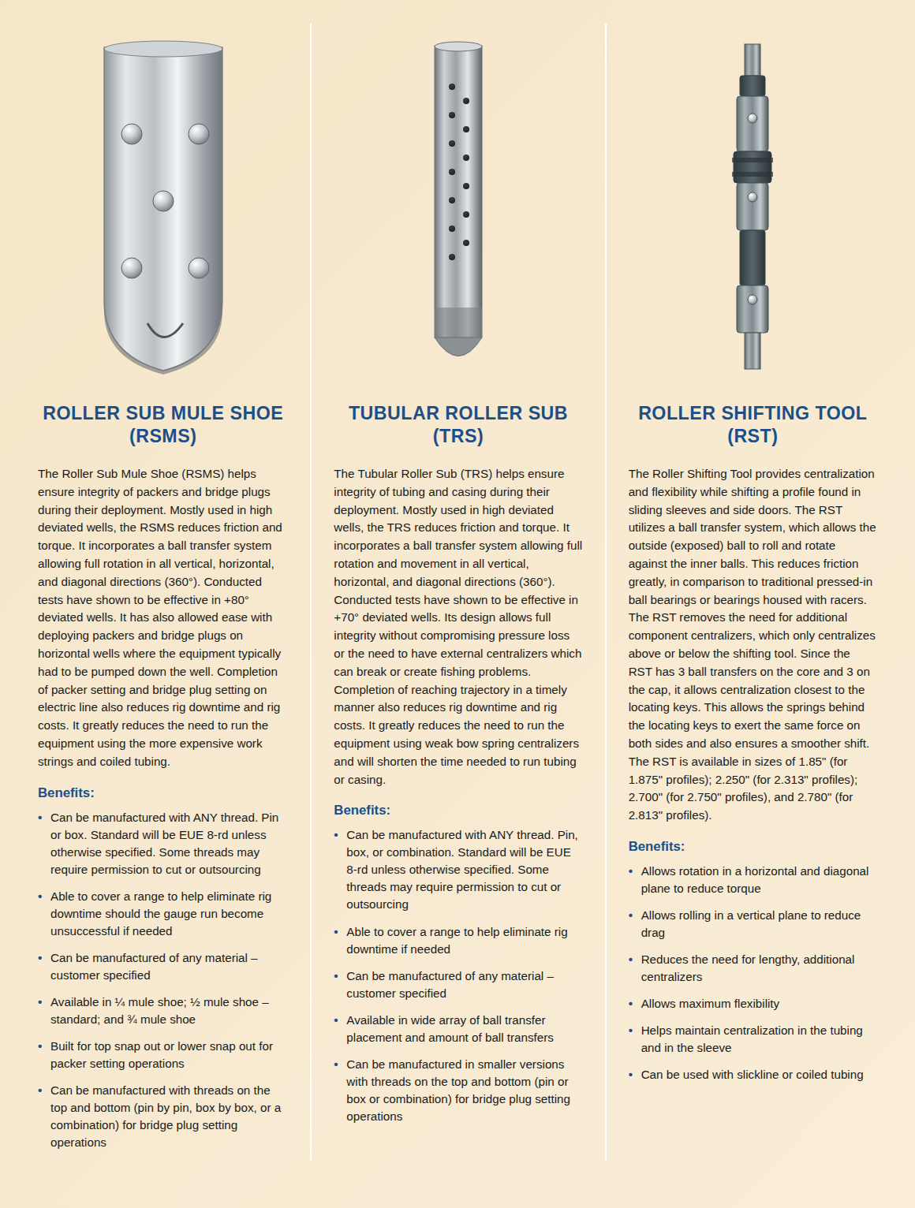Roller Sub Mule Shoe (RSMS)
The Roller Sub Mule Shoe (RSMS) helps ensure integrity of packers and bridge plugs during their deployment. Mostly used in high deviated wells, the RSMS reduces friction and torque. It incorporates a ball transfer system allowing full rotation in all vertical, horizontal, and diagonal directions (360°). Conducted tests have shown to be effective in +80° deviated wells. It has also allowed ease with deploying packers and bridge plugs on horizontal wells where the equipment typically had to be pumped down the well. Completion of packer setting and bridge plug setting on electric line also reduces rig downtime and rig costs. It greatly reduces the need to run the equipment using the more expensive work strings and coiled tubing.
Benefits:
Can be manufactured with ANY thread. Pin or box. Standard will be EUE 8-rd unless otherwise specified. Some threads may require permission to cut or outsourcing
Able to cover a range to help eliminate rig downtime should the gauge run become unsuccessful if needed
Can be manufactured of any material – customer specified
Available in ¼ mule shoe; ½ mule shoe – standard; and ¾ mule shoe
Built for top snap out or lower snap out for packer setting operations
Can be manufactured with threads on the top and bottom (pin by pin, box by box, or a combination) for bridge plug setting operations
Tubular Roller Sub (TRS)
The Tubular Roller Sub (TRS) helps ensure integrity of tubing and casing during their deployment. Mostly used in high deviated wells, the TRS reduces friction and torque. It incorporates a ball transfer system allowing full rotation and movement in all vertical, horizontal, and diagonal directions (360°). Conducted tests have shown to be effective in +70° deviated wells. Its design allows full integrity without compromising pressure loss or the need to have external centralizers which can break or create fishing problems. Completion of reaching trajectory in a timely manner also reduces rig downtime and rig costs. It greatly reduces the need to run the equipment using weak bow spring centralizers and will shorten the time needed to run tubing or casing.
Benefits:
Can be manufactured with ANY thread. Pin, box, or combination. Standard will be EUE 8-rd unless otherwise specified. Some threads may require permission to cut or outsourcing
Able to cover a range to help eliminate rig downtime if needed
Can be manufactured of any material – customer specified
Available in wide array of ball transfer placement and amount of ball transfers
Can be manufactured in smaller versions with threads on the top and bottom (pin or box or combination) for bridge plug setting operations
Roller Shifting Tool (RST)
The Roller Shifting Tool provides centralization and flexibility while shifting a profile found in sliding sleeves and side doors. The RST utilizes a ball transfer system, which allows the outside (exposed) ball to roll and rotate against the inner balls. This reduces friction greatly, in comparison to traditional pressed-in ball bearings or bearings housed with racers. The RST removes the need for additional component centralizers, which only centralizes above or below the shifting tool. Since the RST has 3 ball transfers on the core and 3 on the cap, it allows centralization closest to the locating keys. This allows the springs behind the locating keys to exert the same force on both sides and also ensures a smoother shift. The RST is available in sizes of 1.85" (for 1.875" profiles); 2.250" (for 2.313" profiles); 2.700" (for 2.750" profiles), and 2.780" (for 2.813" profiles).
Benefits:
Allows rotation in a horizontal and diagonal plane to reduce torque
Allows rolling in a vertical plane to reduce drag
Reduces the need for lengthy, additional centralizers
Allows maximum flexibility
Helps maintain centralization in the tubing and in the sleeve
Can be used with slickline or coiled tubing